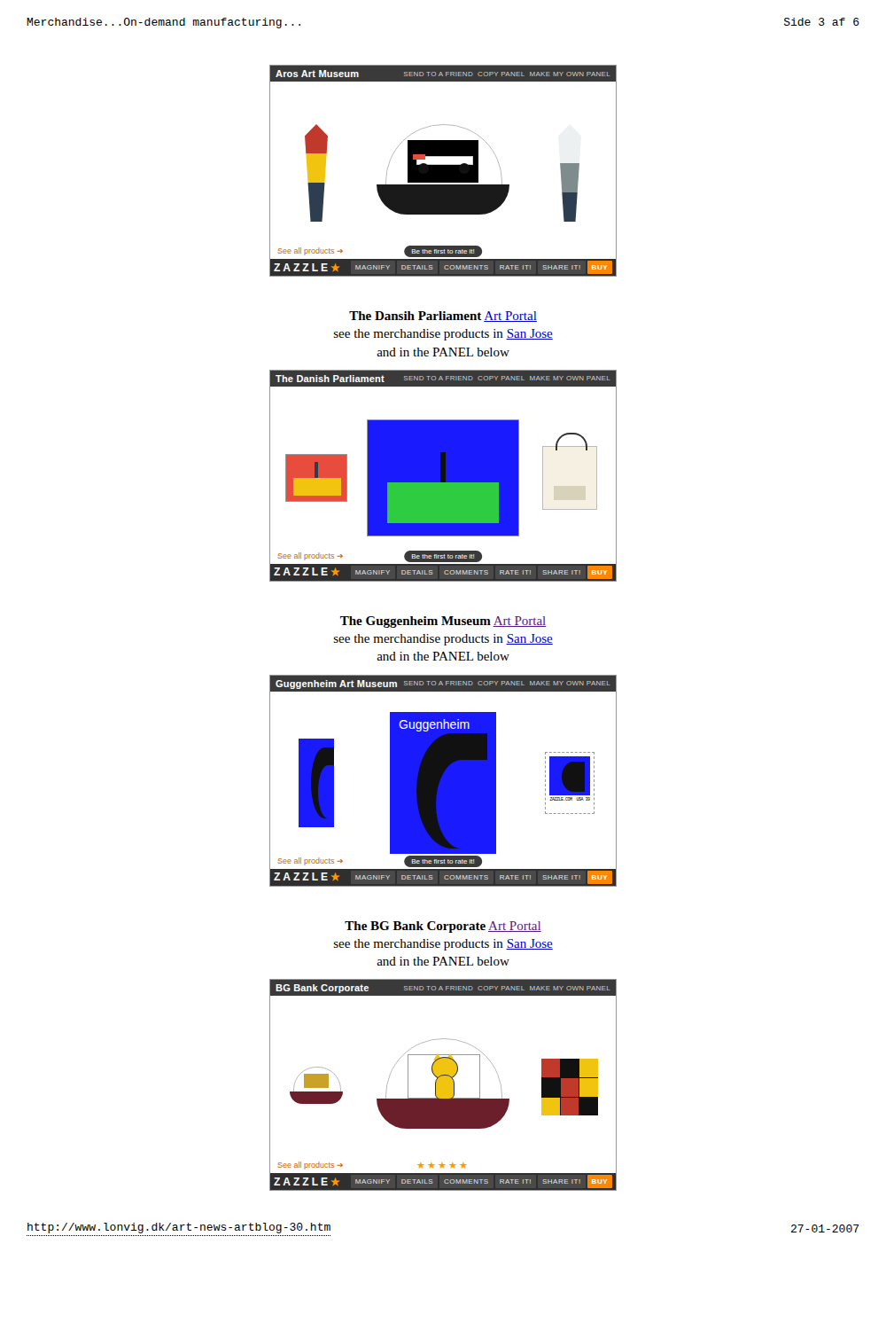Merchandise...On-demand manufacturing...
Side 3 af 6
Aros Art Museum SEND TO A FRIEND COPY PANEL MAKE MY OWN PANEL
See all products ➔
Be the first to rate it!
ZAZZLE★
MAGNIFY DETAILS COMMENTS RATE IT! SHARE IT! BUY
The Dansih Parliament Art Portal
see the merchandise products in San Jose
and in the PANEL below
The Danish Parliament SEND TO A FRIEND COPY PANEL MAKE MY OWN PANEL
See all products ➔
Be the first to rate it!
ZAZZLE★
MAGNIFY DETAILS COMMENTS RATE IT! SHARE IT! BUY
The Guggenheim Museum Art Portal
see the merchandise products in San Jose
and in the PANEL below
Guggenheim Art Museum SEND TO A FRIEND COPY PANEL MAKE MY OWN PANEL
Guggenheim
ZAZZLE.COM USA 39
See all products ➔
Be the first to rate it!
ZAZZLE★
MAGNIFY DETAILS COMMENTS RATE IT! SHARE IT! BUY
The BG Bank Corporate Art Portal
see the merchandise products in San Jose
and in the PANEL below
BG Bank Corporate SEND TO A FRIEND COPY PANEL MAKE MY OWN PANEL
See all products ➔
★★★★★
ZAZZLE★
MAGNIFY DETAILS COMMENTS RATE IT! SHARE IT! BUY
http://www.lonvig.dk/art-news-artblog-30.htm
27-01-2007